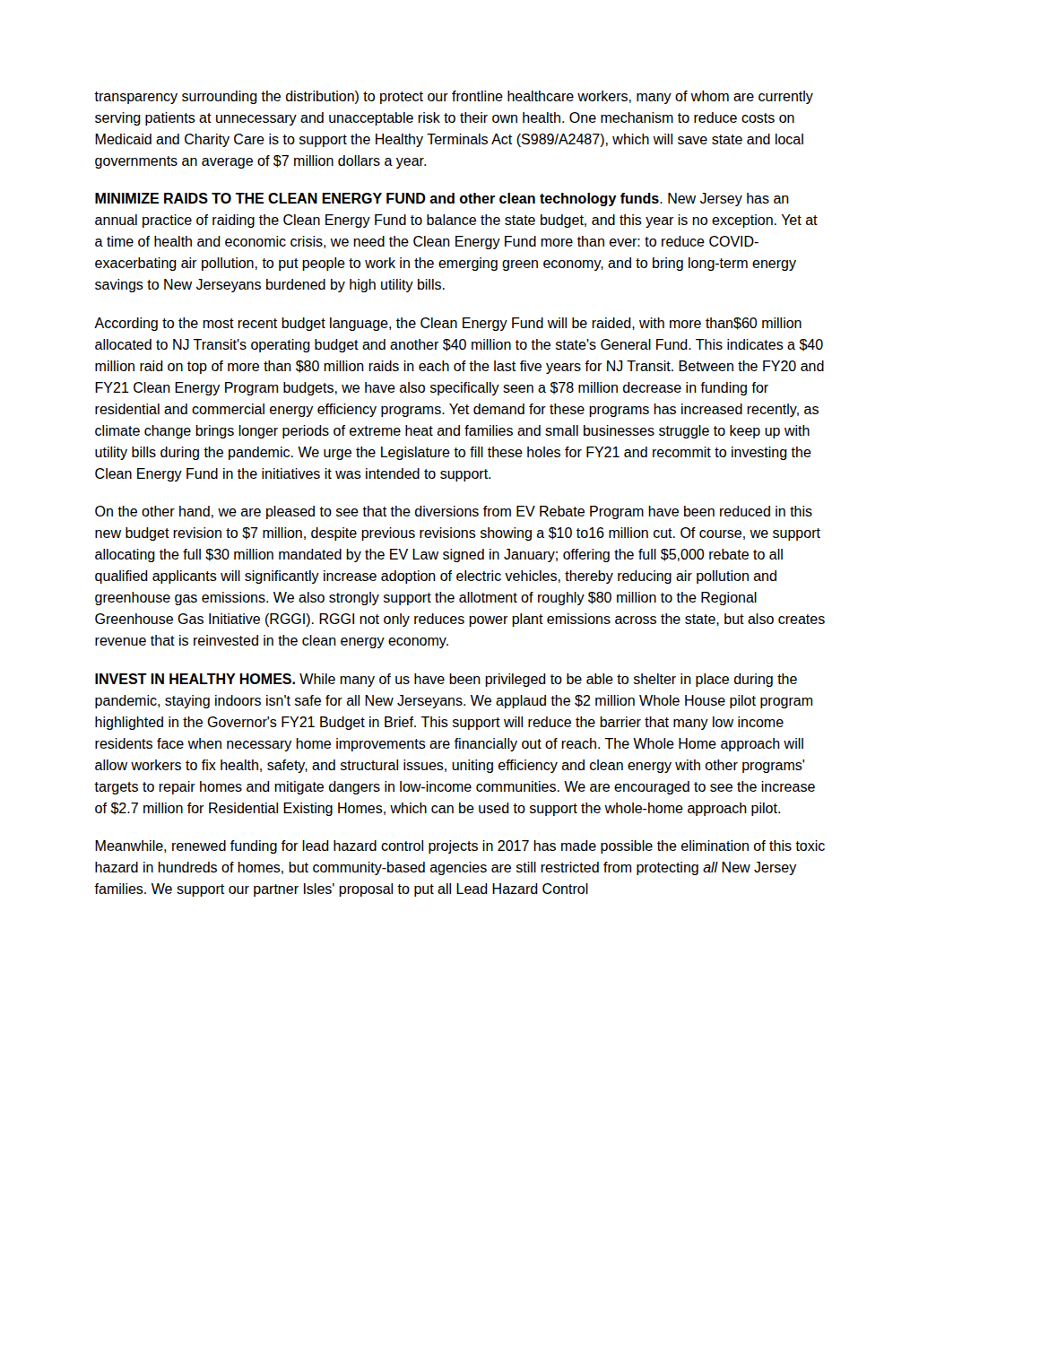transparency surrounding the distribution) to protect our frontline healthcare workers, many of whom are currently serving patients at unnecessary and unacceptable risk to their own health. One mechanism to reduce costs on Medicaid and Charity Care is to support the Healthy Terminals Act (S989/A2487), which will save state and local governments an average of $7 million dollars a year.
MINIMIZE RAIDS TO THE CLEAN ENERGY FUND and other clean technology funds. New Jersey has an annual practice of raiding the Clean Energy Fund to balance the state budget, and this year is no exception. Yet at a time of health and economic crisis, we need the Clean Energy Fund more than ever: to reduce COVID-exacerbating air pollution, to put people to work in the emerging green economy, and to bring long-term energy savings to New Jerseyans burdened by high utility bills.
According to the most recent budget language, the Clean Energy Fund will be raided, with more than$60 million allocated to NJ Transit's operating budget and another $40 million to the state's General Fund. This indicates a $40 million raid on top of more than $80 million raids in each of the last five years for NJ Transit. Between the FY20 and FY21 Clean Energy Program budgets, we have also specifically seen a $78 million decrease in funding for residential and commercial energy efficiency programs. Yet demand for these programs has increased recently, as climate change brings longer periods of extreme heat and families and small businesses struggle to keep up with utility bills during the pandemic. We urge the Legislature to fill these holes for FY21 and recommit to investing the Clean Energy Fund in the initiatives it was intended to support.
On the other hand, we are pleased to see that the diversions from EV Rebate Program have been reduced in this new budget revision to $7 million, despite previous revisions showing a $10 to16 million cut. Of course, we support allocating the full $30 million mandated by the EV Law signed in January; offering the full $5,000 rebate to all qualified applicants will significantly increase adoption of electric vehicles, thereby reducing air pollution and greenhouse gas emissions. We also strongly support the allotment of roughly $80 million to the Regional Greenhouse Gas Initiative (RGGI). RGGI not only reduces power plant emissions across the state, but also creates revenue that is reinvested in the clean energy economy.
INVEST IN HEALTHY HOMES. While many of us have been privileged to be able to shelter in place during the pandemic, staying indoors isn't safe for all New Jerseyans. We applaud the $2 million Whole House pilot program highlighted in the Governor's FY21 Budget in Brief. This support will reduce the barrier that many low income residents face when necessary home improvements are financially out of reach. The Whole Home approach will allow workers to fix health, safety, and structural issues, uniting efficiency and clean energy with other programs' targets to repair homes and mitigate dangers in low-income communities. We are encouraged to see the increase of $2.7 million for Residential Existing Homes, which can be used to support the whole-home approach pilot.
Meanwhile, renewed funding for lead hazard control projects in 2017 has made possible the elimination of this toxic hazard in hundreds of homes, but community-based agencies are still restricted from protecting all New Jersey families. We support our partner Isles' proposal to put all Lead Hazard Control